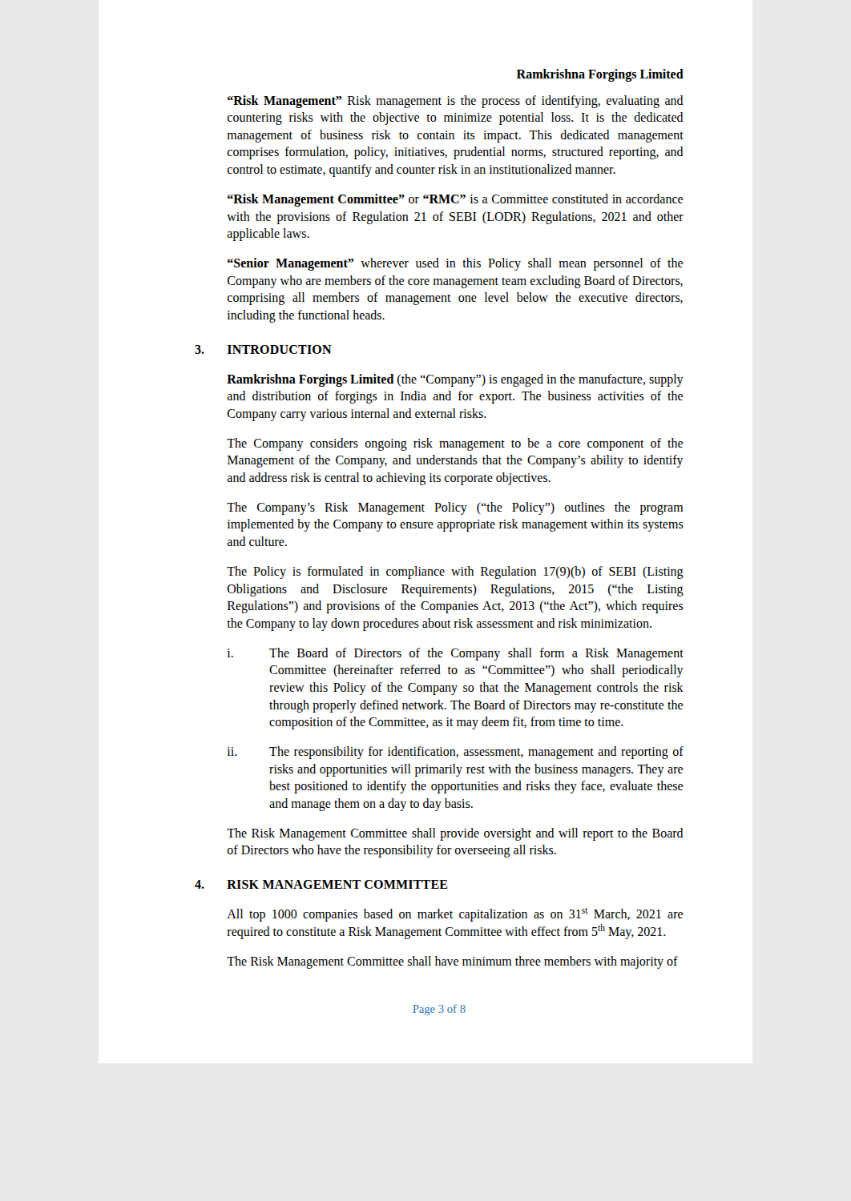Ramkrishna Forgings Limited
“Risk Management” Risk management is the process of identifying, evaluating and countering risks with the objective to minimize potential loss. It is the dedicated management of business risk to contain its impact. This dedicated management comprises formulation, policy, initiatives, prudential norms, structured reporting, and control to estimate, quantify and counter risk in an institutionalized manner.
“Risk Management Committee” or “RMC” is a Committee constituted in accordance with the provisions of Regulation 21 of SEBI (LODR) Regulations, 2021 and other applicable laws.
“Senior Management” wherever used in this Policy shall mean personnel of the Company who are members of the core management team excluding Board of Directors, comprising all members of management one level below the executive directors, including the functional heads.
3.
INTRODUCTION
Ramkrishna Forgings Limited (the “Company”) is engaged in the manufacture, supply and distribution of forgings in India and for export. The business activities of the Company carry various internal and external risks.
The Company considers ongoing risk management to be a core component of the Management of the Company, and understands that the Company’s ability to identify and address risk is central to achieving its corporate objectives.
The Company’s Risk Management Policy (“the Policy”) outlines the program implemented by the Company to ensure appropriate risk management within its systems and culture.
The Policy is formulated in compliance with Regulation 17(9)(b) of SEBI (Listing Obligations and Disclosure Requirements) Regulations, 2015 (“the Listing Regulations”) and provisions of the Companies Act, 2013 (“the Act”), which requires the Company to lay down procedures about risk assessment and risk minimization.
i.
The Board of Directors of the Company shall form a Risk Management Committee (hereinafter referred to as “Committee”) who shall periodically review this Policy of the Company so that the Management controls the risk through properly defined network. The Board of Directors may re-constitute the composition of the Committee, as it may deem fit, from time to time.
ii.
The responsibility for identification, assessment, management and reporting of risks and opportunities will primarily rest with the business managers. They are best positioned to identify the opportunities and risks they face, evaluate these and manage them on a day to day basis.
The Risk Management Committee shall provide oversight and will report to the Board of Directors who have the responsibility for overseeing all risks.
4.
RISK MANAGEMENT COMMITTEE
All top 1000 companies based on market capitalization as on 31st March, 2021 are required to constitute a Risk Management Committee with effect from 5th May, 2021.
The Risk Management Committee shall have minimum three members with majority of
Page 3 of 8